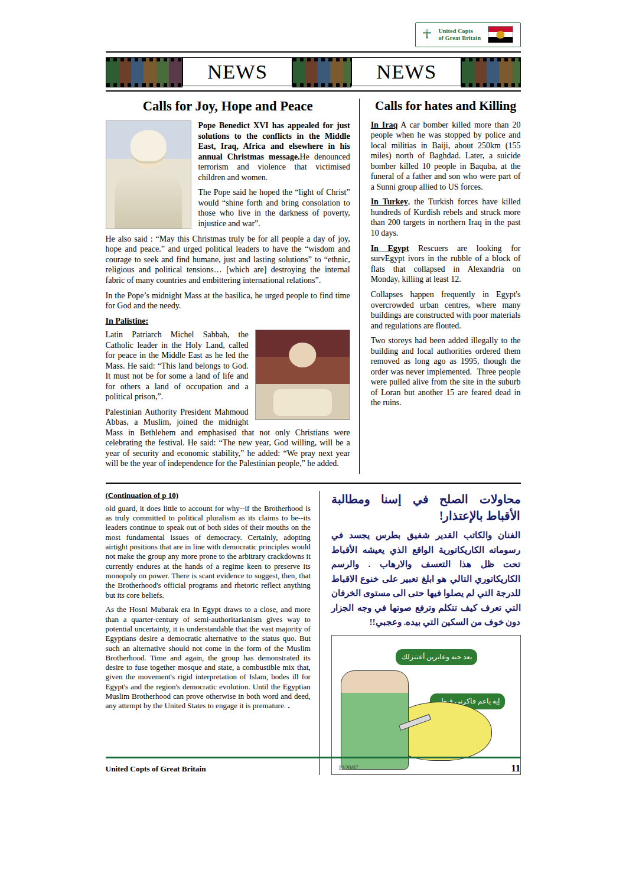☥ United Copts
of Great Britain
NEWS
NEWS
Calls for Joy, Hope and Peace
Pope Benedict XVI has appealed for just solutions to the conflicts in the Middle East, Iraq, Africa and elsewhere in his annual Christmas message. He denounced terrorism and violence that victimised children and women.
The Pope said he hoped the “light of Christ” would “shine forth and bring consolation to those who live in the darkness of poverty, injustice and war”.
He also said : “May this Christmas truly be for all people a day of joy, hope and peace.” and urged political leaders to have the “wisdom and courage to seek and find humane, just and lasting solutions” to “ethnic, religious and political tensions… [which are] destroying the internal fabric of many countries and embittering international relations”.
In the Pope’s midnight Mass at the basilica, he urged people to find time for God and the needy.
In Palistine:
Latin Patriarch Michel Sabbah, the Catholic leader in the Holy Land, called for peace in the Middle East as he led the Mass. He said: “This land belongs to God. It must not be for some a land of life and for others a land of occupation and a political prison,”.
Palestinian Authority President Mahmoud Abbas, a Muslim, joined the midnight Mass in Bethlehem and emphasised that not only Christians were celebrating the festival. He said: “The new year, God willing, will be a year of security and economic stability,” he added: “We pray next year will be the year of independence for the Palestinian people,” he added.
Calls for hates and Killing
In Iraq A car bomber killed more than 20 people when he was stopped by police and local militias in Baiji, about 250km (155 miles) north of Baghdad. Later, a suicide bomber killed 10 people in Baquba, at the funeral of a father and son who were part of a Sunni group allied to US forces.
In Turkey, the Turkish forces have killed hundreds of Kurdish rebels and struck more than 200 targets in northern Iraq in the past 10 days.
In Egypt Rescuers are looking for survEgypt ivors in the rubble of a block of flats that collapsed in Alexandria on Monday, killing at least 12.
Collapses happen frequently in Egypt's overcrowded urban centres, where many buildings are constructed with poor materials and regulations are flouted.
Two storeys had been added illegally to the building and local authorities ordered them removed as long ago as 1995, though the order was never implemented. Three people were pulled alive from the site in the suburb of Loran but another 15 are feared dead in the ruins.
(Continuation of p 10)
old guard, it does little to account for why--if the Brotherhood is as truly committed to political pluralism as its claims to be--its leaders continue to speak out of both sides of their mouths on the most fundamental issues of democracy. Certainly, adopting airtight positions that are in line with democratic principles would not make the group any more prone to the arbitrary crackdowns it currently endures at the hands of a regime keen to preserve its monopoly on power. There is scant evidence to suggest, then, that the Brotherhood's official programs and rhetoric reflect anything but its core beliefs.
As the Hosni Mubarak era in Egypt draws to a close, and more than a quarter-century of semi-authoritarianism gives way to potential uncertainty, it is understandable that the vast majority of Egyptians desire a democratic alternative to the status quo. But such an alternative should not come in the form of the Muslim Brotherhood. Time and again, the group has demonstrated its desire to fuse together mosque and state, a combustible mix that, given the movement's rigid interpretation of Islam, bodes ill for Egypt's and the region's democratic evolution. Until the Egyptian Muslim Brotherhood can prove otherwise in both word and deed, any attempt by the United States to engage it is premature. .
محاولات الصلح في إسنا ومطالبة الأقباط بالإعتذار!
الفنان والكاتب القدير شفيق بطرس يجسد في رسوماته الكاريكاتورية الواقع الذي يعيشه الأقباط تحت ظل هذا التعسف والارهاب . والرسم الكاريكاتوري التالي هو ابلغ تعبير على خنوع الاقباط للدرجة التي لم يصلوا فيها حتى الى مستوى الخرفان التي تعرف كيف تتكلم وترفع صوتها في وجه الجزار دون خوف من السكين التي بيده. وعجبي!!
بعد جنه وعايزين أعتنزلك
إيه ياعم فاكرني قبطي
12/20/07
United Copts of Great Britain 11